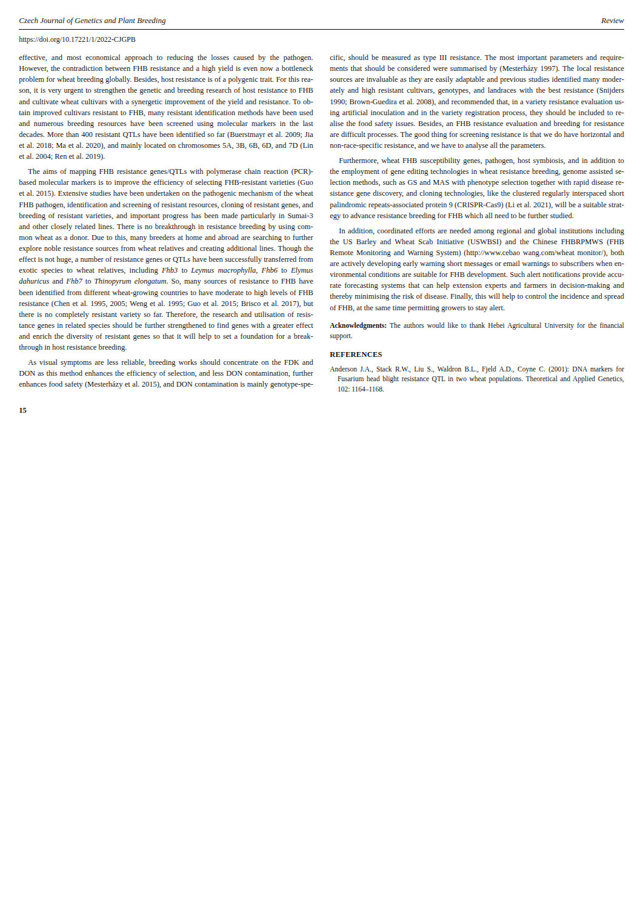Czech Journal of Genetics and Plant Breeding
Review
https://doi.org/10.17221/1/2022-CJGPB
effective, and most economical approach to reducing the losses caused by the pathogen. However, the contradiction between FHB resistance and a high yield is even now a bottleneck problem for wheat breeding globally. Besides, host resistance is of a polygenic trait. For this reason, it is very urgent to strengthen the genetic and breeding research of host resistance to FHB and cultivate wheat cultivars with a synergetic improvement of the yield and resistance. To obtain improved cultivars resistant to FHB, many resistant identification methods have been used and numerous breeding resources have been screened using molecular markers in the last decades. More than 400 resistant QTLs have been identified so far (Buerstmayr et al. 2009; Jia et al. 2018; Ma et al. 2020), and mainly located on chromosomes 5A, 3B, 6B, 6D, and 7D (Lin et al. 2004; Ren et al. 2019).
The aims of mapping FHB resistance genes/QTLs with polymerase chain reaction (PCR)-based molecular markers is to improve the efficiency of selecting FHB-resistant varieties (Guo et al. 2015). Extensive studies have been undertaken on the pathogenic mechanism of the wheat FHB pathogen, identification and screening of resistant resources, cloning of resistant genes, and breeding of resistant varieties, and important progress has been made particularly in Sumai-3 and other closely related lines. There is no breakthrough in resistance breeding by using common wheat as a donor. Due to this, many breeders at home and abroad are searching to further explore noble resistance sources from wheat relatives and creating additional lines. Though the effect is not huge, a number of resistance genes or QTLs have been successfully transferred from exotic species to wheat relatives, including Fhb3 to Leymus macrophylla, Fhb6 to Elymus dahuricus and Fhb7 to Thinopyrum elongatum. So, many sources of resistance to FHB have been identified from different wheat-growing countries to have moderate to high levels of FHB resistance (Chen et al. 1995, 2005; Weng et al. 1995; Guo et al. 2015; Brisco et al. 2017), but there is no completely resistant variety so far. Therefore, the research and utilisation of resistance genes in related species should be further strengthened to find genes with a greater effect and enrich the diversity of resistant genes so that it will help to set a foundation for a breakthrough in host resistance breeding.
As visual symptoms are less reliable, breeding works should concentrate on the FDK and DON as this method enhances the efficiency of selection, and less DON contamination, further enhances food safety (Mesterházy et al. 2015), and DON contamination is mainly genotype-specific, should be measured as type III resistance. The most important parameters and requirements that should be considered were summarised by (Mesterházy 1997). The local resistance sources are invaluable as they are easily adaptable and previous studies identified many moderately and high resistant cultivars, genotypes, and landraces with the best resistance (Snijders 1990; Brown-Guedira et al. 2008), and recommended that, in a variety resistance evaluation using artificial inoculation and in the variety registration process, they should be included to realise the food safety issues. Besides, an FHB resistance evaluation and breeding for resistance are difficult processes. The good thing for screening resistance is that we do have horizontal and non-race-specific resistance, and we have to analyse all the parameters.
Furthermore, wheat FHB susceptibility genes, pathogen, host symbiosis, and in addition to the employment of gene editing technologies in wheat resistance breeding, genome assisted selection methods, such as GS and MAS with phenotype selection together with rapid disease resistance gene discovery, and cloning technologies, like the clustered regularly interspaced short palindromic repeats-associated protein 9 (CRISPR-Cas9) (Li et al. 2021), will be a suitable strategy to advance resistance breeding for FHB which all need to be further studied.
In addition, coordinated efforts are needed among regional and global institutions including the US Barley and Wheat Scab Initiative (USWBSI) and the Chinese FHBRPMWS (FHB Remote Monitoring and Warning System) (http://www.cebao wang.com/wheat monitor/), both are actively developing early warning short messages or email warnings to subscribers when environmental conditions are suitable for FHB development. Such alert notifications provide accurate forecasting systems that can help extension experts and farmers in decision-making and thereby minimising the risk of disease. Finally, this will help to control the incidence and spread of FHB, at the same time permitting growers to stay alert.
Acknowledgments: The authors would like to thank Hebei Agricultural University for the financial support.
References
Anderson J.A., Stack R.W., Liu S., Waldron B.L., Fjeld A.D., Coyne C. (2001): DNA markers for Fusarium head blight resistance QTL in two wheat populations. Theoretical and Applied Genetics, 102: 1164–1168.
15